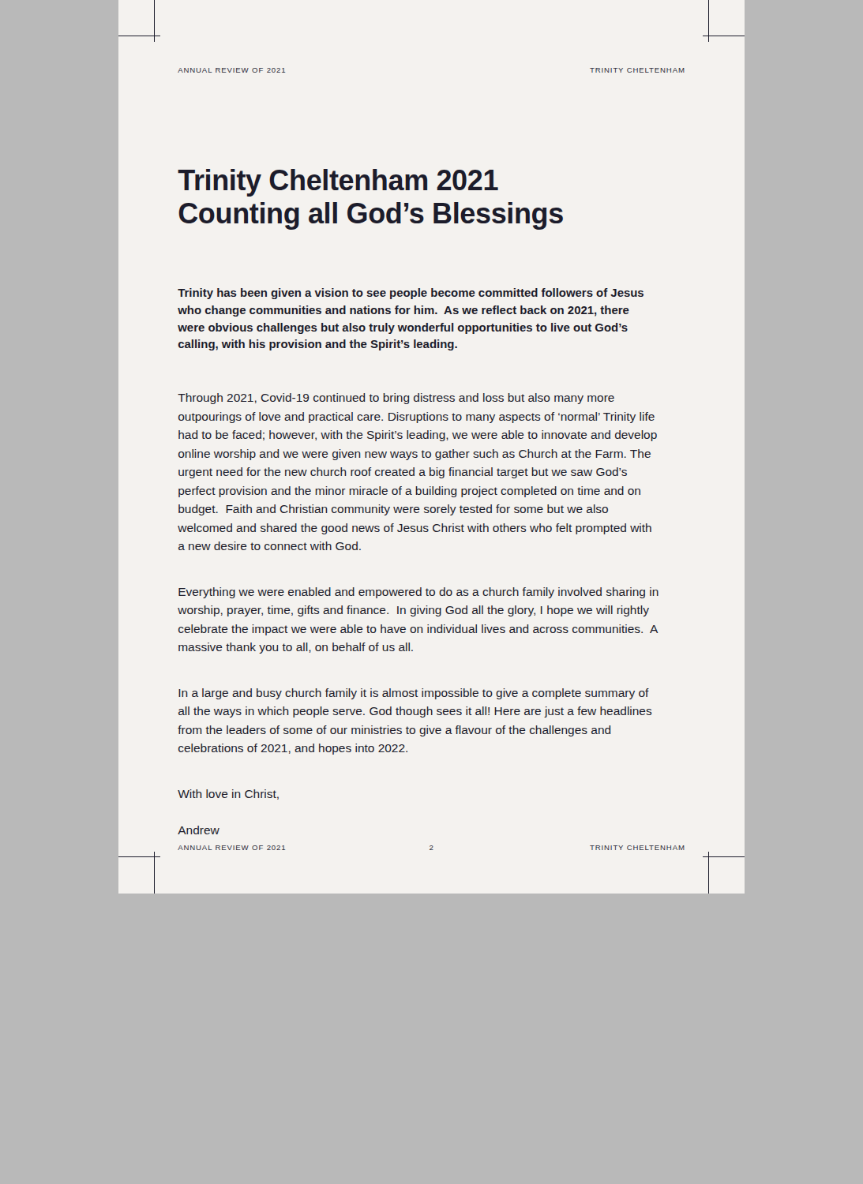Annual Review of 2021 Trinity Cheltenham
Trinity Cheltenham 2021
Counting all God’s Blessings
Trinity has been given a vision to see people become committed followers of Jesus who change communities and nations for him. As we reflect back on 2021, there were obvious challenges but also truly wonderful opportunities to live out God’s calling, with his provision and the Spirit’s leading.
Through 2021, Covid-19 continued to bring distress and loss but also many more outpourings of love and practical care. Disruptions to many aspects of ‘normal’ Trinity life had to be faced; however, with the Spirit’s leading, we were able to innovate and develop online worship and we were given new ways to gather such as Church at the Farm. The urgent need for the new church roof created a big financial target but we saw God’s perfect provision and the minor miracle of a building project completed on time and on budget. Faith and Christian community were sorely tested for some but we also welcomed and shared the good news of Jesus Christ with others who felt prompted with a new desire to connect with God.
Everything we were enabled and empowered to do as a church family involved sharing in worship, prayer, time, gifts and finance. In giving God all the glory, I hope we will rightly celebrate the impact we were able to have on individual lives and across communities. A massive thank you to all, on behalf of us all.
In a large and busy church family it is almost impossible to give a complete summary of all the ways in which people serve. God though sees it all! Here are just a few headlines from the leaders of some of our ministries to give a flavour of the challenges and celebrations of 2021, and hopes into 2022.
With love in Christ,
Andrew
Annual Review of 2021 2 Trinity Cheltenham